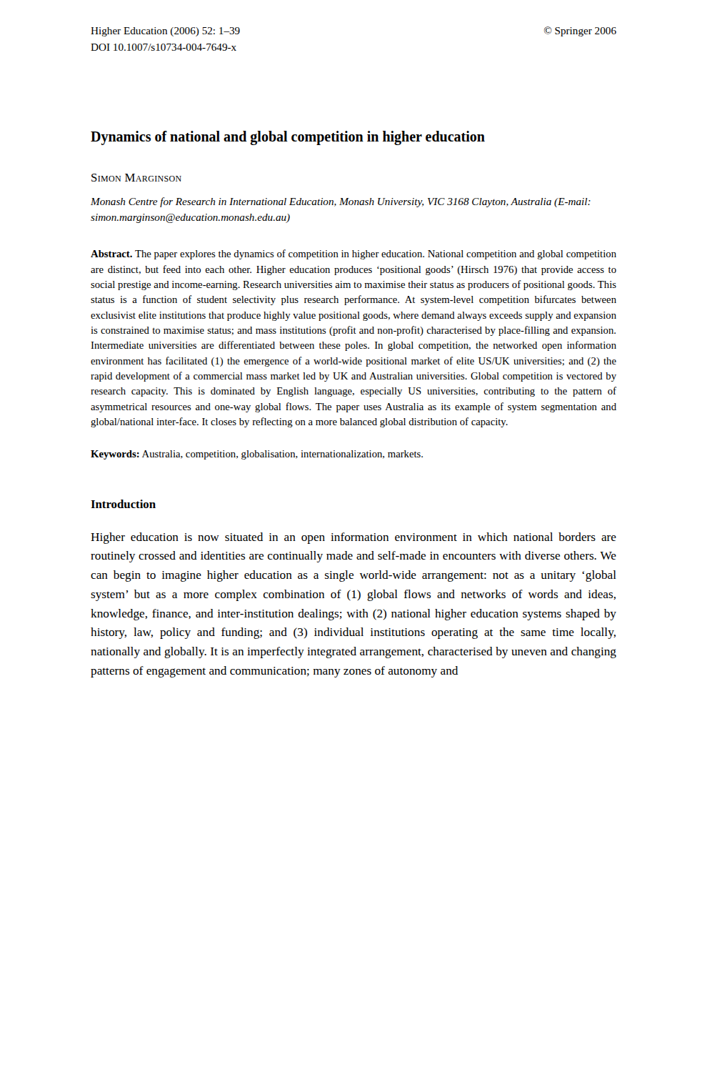Higher Education (2006) 52: 1–39 DOI 10.1007/s10734-004-7649-x
© Springer 2006
Dynamics of national and global competition in higher education
Simon Marginson
Monash Centre for Research in International Education, Monash University, VIC 3168 Clayton, Australia (E-mail: simon.marginson@education.monash.edu.au)
Abstract. The paper explores the dynamics of competition in higher education. National competition and global competition are distinct, but feed into each other. Higher education produces ‘positional goods’ (Hirsch 1976) that provide access to social prestige and income-earning. Research universities aim to maximise their status as producers of positional goods. This status is a function of student selectivity plus research performance. At system-level competition bifurcates between exclusivist elite institutions that produce highly value positional goods, where demand always exceeds supply and expansion is constrained to maximise status; and mass institutions (profit and non-profit) characterised by place-filling and expansion. Intermediate universities are differentiated between these poles. In global competition, the networked open information environment has facilitated (1) the emergence of a world-wide positional market of elite US/UK universities; and (2) the rapid development of a commercial mass market led by UK and Australian universities. Global competition is vectored by research capacity. This is dominated by English language, especially US universities, contributing to the pattern of asymmetrical resources and one-way global flows. The paper uses Australia as its example of system segmentation and global/national inter-face. It closes by reflecting on a more balanced global distribution of capacity.
Keywords: Australia, competition, globalisation, internationalization, markets.
Introduction
Higher education is now situated in an open information environment in which national borders are routinely crossed and identities are continually made and self-made in encounters with diverse others. We can begin to imagine higher education as a single world-wide arrangement: not as a unitary ‘global system’ but as a more complex combination of (1) global flows and networks of words and ideas, knowledge, finance, and inter-institution dealings; with (2) national higher education systems shaped by history, law, policy and funding; and (3) individual institutions operating at the same time locally, nationally and globally. It is an imperfectly integrated arrangement, characterised by uneven and changing patterns of engagement and communication; many zones of autonomy and